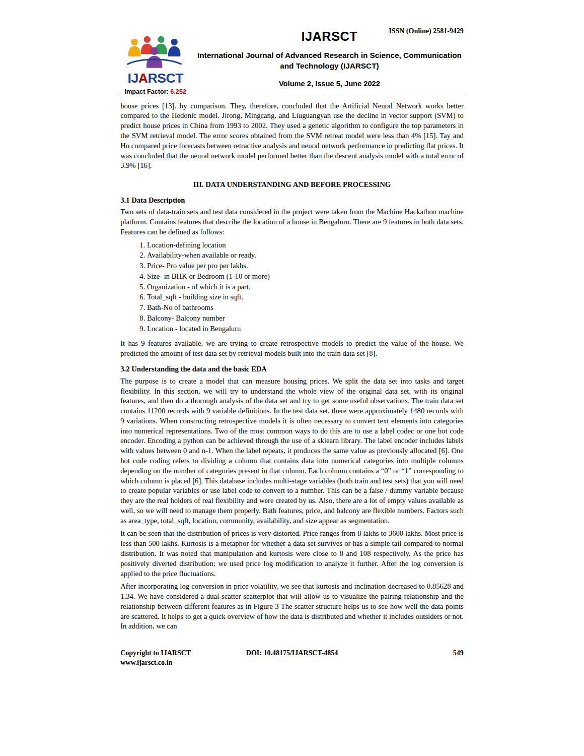ISSN (Online) 2581-9429
IJARSCT
Impact Factor: 6.252
IJARSCT
International Journal of Advanced Research in Science, Communication and Technology (IJARSCT)
Volume 2, Issue 5, June 2022
house prices [13]. by comparison. They, therefore, concluded that the Artificial Neural Network works better compared to the Hedonic model. Jirong, Mingcang, and Liuguangyan use the decline in vector support (SVM) to predict house prices in China from 1993 to 2002. They used a genetic algorithm to configure the top parameters in the SVM retrieval model. The error scores obtained from the SVM retreat model were less than 4% [15]. Tay and Ho compared price forecasts between retractive analysis and neural network performance in predicting flat prices. It was concluded that the neural network model performed better than the descent analysis model with a total error of 3.9% [16].
III. DATA UNDERSTANDING AND BEFORE PROCESSING
3.1 Data Description
Two sets of data-train sets and test data considered in the project were taken from the Machine Hackathon machine platform. Contains features that describe the location of a house in Bengaluru. There are 9 features in both data sets. Features can be defined as follows:
Location-defining location
Availability-when available or ready.
Price- Pro value per pro per lakhs.
Size- in BHK or Bedroom (1-10 or more)
Organization - of which it is a part.
Total_sqft - building size in sqft.
Bath-No of bathrooms
Balcony- Balcony number
Location - located in Bengaluru
It has 9 features available, we are trying to create retrospective models to predict the value of the house. We predicted the amount of test data set by retrieval models built into the train data set [8].
3.2 Understanding the data and the basic EDA
The purpose is to create a model that can measure housing prices. We split the data set into tasks and target flexibility. In this section, we will try to understand the whole view of the original data set, with its original features, and then do a thorough analysis of the data set and try to get some useful observations. The train data set contains 11200 records with 9 variable definitions. In the test data set, there were approximately 1480 records with 9 variations. When constructing retrospective models it is often necessary to convert text elements into categories into numerical representations. Two of the most common ways to do this are to use a label codec or one hot code encoder. Encoding a python can be achieved through the use of a sklearn library. The label encoder includes labels with values between 0 and n-1. When the label repeats, it produces the same value as previously allocated [6]. One hot code coding refers to dividing a column that contains data into numerical categories into multiple columns depending on the number of categories present in that column. Each column contains a “0” or “1” corresponding to which column is placed [6]. This database includes multi-stage variables (both train and test sets) that you will need to create popular variables or use label code to convert to a number. This can be a false / dummy variable because they are the real holders of real flexibility and were created by us. Also, there are a lot of empty values available as well, so we will need to manage them properly. Bath features, price, and balcony are flexible numbers. Factors such as area_type, total_sqft, location, community, availability, and size appear as segmentation.
It can be seen that the distribution of prices is very distorted. Price ranges from 8 lakhs to 3600 lakhs. Most price is less than 500 lakhs. Kurtosis is a metaphor for whether a data set survives or has a simple tail compared to normal distribution. It was noted that manipulation and kurtosis were close to 8 and 108 respectively. As the price has positively diverted distribution; we used price log modification to analyze it further. After the log conversion is applied to the price fluctuations.
After incorporating log conversion in price volatility, we see that kurtosis and inclination decreased to 0.85628 and 1.34. We have considered a dual-scatter scatterplot that will allow us to visualize the pairing relationship and the relationship between different features as in Figure 3 The scatter structure helps us to see how well the data points are scattered. It helps to get a quick overview of how the data is distributed and whether it includes outsiders or not. In addition, we can
Copyright to IJARSCT
www.ijarsct.co.in
DOI: 10.48175/IJARSCT-4854
549